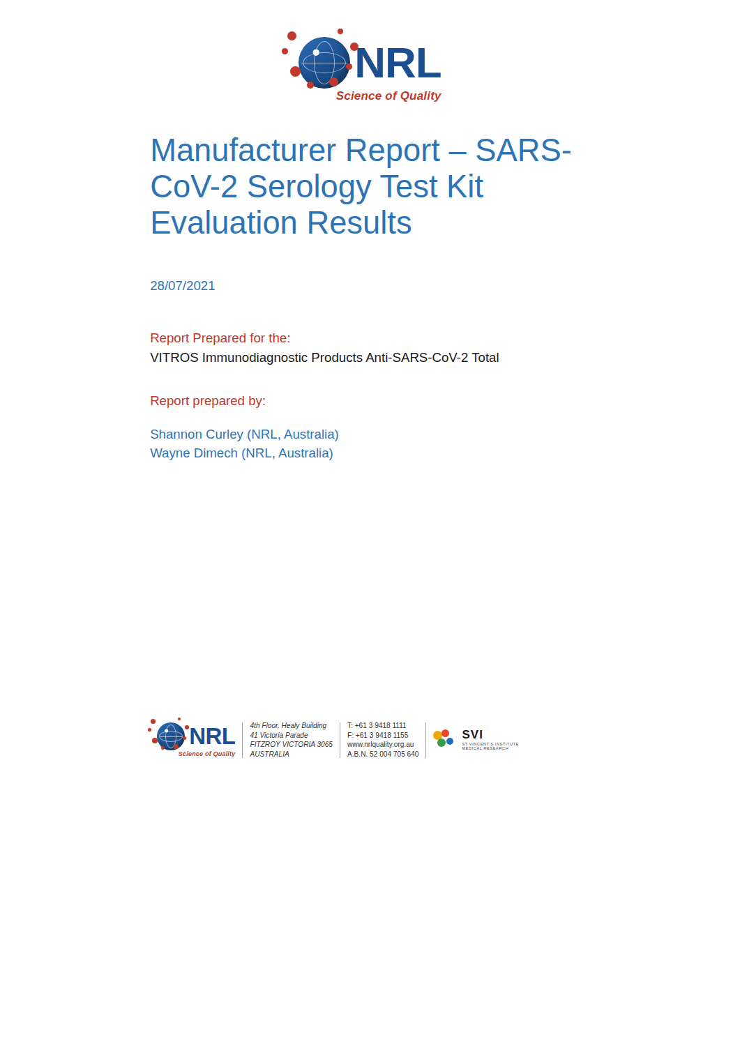NRL
Science of Quality
Manufacturer Report – SARS-CoV-2 Serology Test Kit Evaluation Results
28/07/2021
Report Prepared for the:
VITROS Immunodiagnostic Products Anti-SARS-CoV-2 Total
Report prepared by:
Shannon Curley (NRL, Australia)
Wayne Dimech (NRL, Australia)
NRL
Science of Quality
4th Floor, Healy Building
41 Victoria Parade
FITZROY VICTORIA 3065
AUSTRALIA
T: +61 3 9418 1111
F: +61 3 9418 1155
www.nrlquality.org.au
A.B.N. 52 004 705 640
SVI
St Vincent's Institute
Medical Research